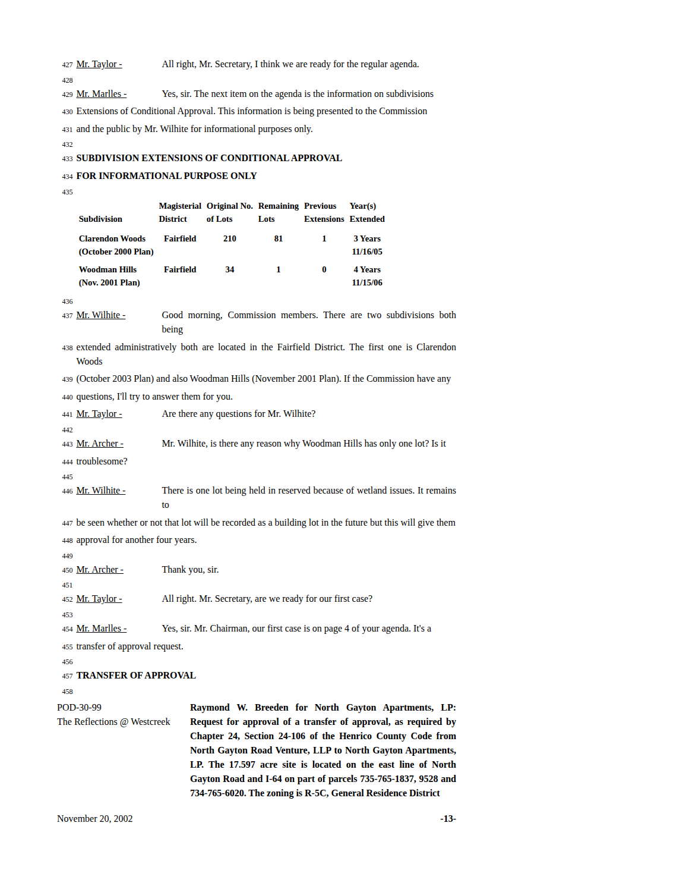427
Mr. Taylor -
All right, Mr. Secretary, I think we are ready for the regular agenda.
428
429
Mr. Marlles -
Yes, sir. The next item on the agenda is the information on subdivisions
430
Extensions of Conditional Approval. This information is being presented to the Commission
431
and the public by Mr. Wilhite for informational purposes only.
432
433
Subdivision Extensions of Conditional Approval
434
For Informational Purpose Only
435
| Subdivision | Magisterial District | Original No. of Lots | Remaining Lots | Previous Extensions | Year(s) Extended |
| --- | --- | --- | --- | --- | --- |
| Clarendon Woods (October 2000 Plan) | Fairfield | 210 | 81 | 1 | 3 Years 11/16/05 |
| Woodman Hills (Nov. 2001 Plan) | Fairfield | 34 | 1 | 0 | 4 Years 11/15/06 |
436
437
Mr. Wilhite -
Good morning, Commission members. There are two subdivisions both being
438
extended administratively both are located in the Fairfield District. The first one is Clarendon Woods
439
(October 2003 Plan) and also Woodman Hills (November 2001 Plan). If the Commission have any
440
questions, I'll try to answer them for you.
441
Mr. Taylor -
Are there any questions for Mr. Wilhite?
442
443
Mr. Archer -
Mr. Wilhite, is there any reason why Woodman Hills has only one lot? Is it
444
troublesome?
445
446
Mr. Wilhite -
There is one lot being held in reserved because of wetland issues. It remains to
447
be seen whether or not that lot will be recorded as a building lot in the future but this will give them
448
approval for another four years.
449
450
Mr. Archer -
Thank you, sir.
451
452
Mr. Taylor -
All right. Mr. Secretary, are we ready for our first case?
453
454
Mr. Marlles -
Yes, sir. Mr. Chairman, our first case is on page 4 of your agenda. It's a
455
transfer of approval request.
456
457
Transfer of Approval
458
POD-30-99
The Reflections @ Westcreek
Raymond W. Breeden for North Gayton Apartments, LP: Request for approval of a transfer of approval, as required by Chapter 24, Section 24-106 of the Henrico County Code from North Gayton Road Venture, LLP to North Gayton Apartments, LP. The 17.597 acre site is located on the east line of North Gayton Road and I-64 on part of parcels 735-765-1837, 9528 and 734-765-6020. The zoning is R-5C, General Residence District
November 20, 2002 -13-